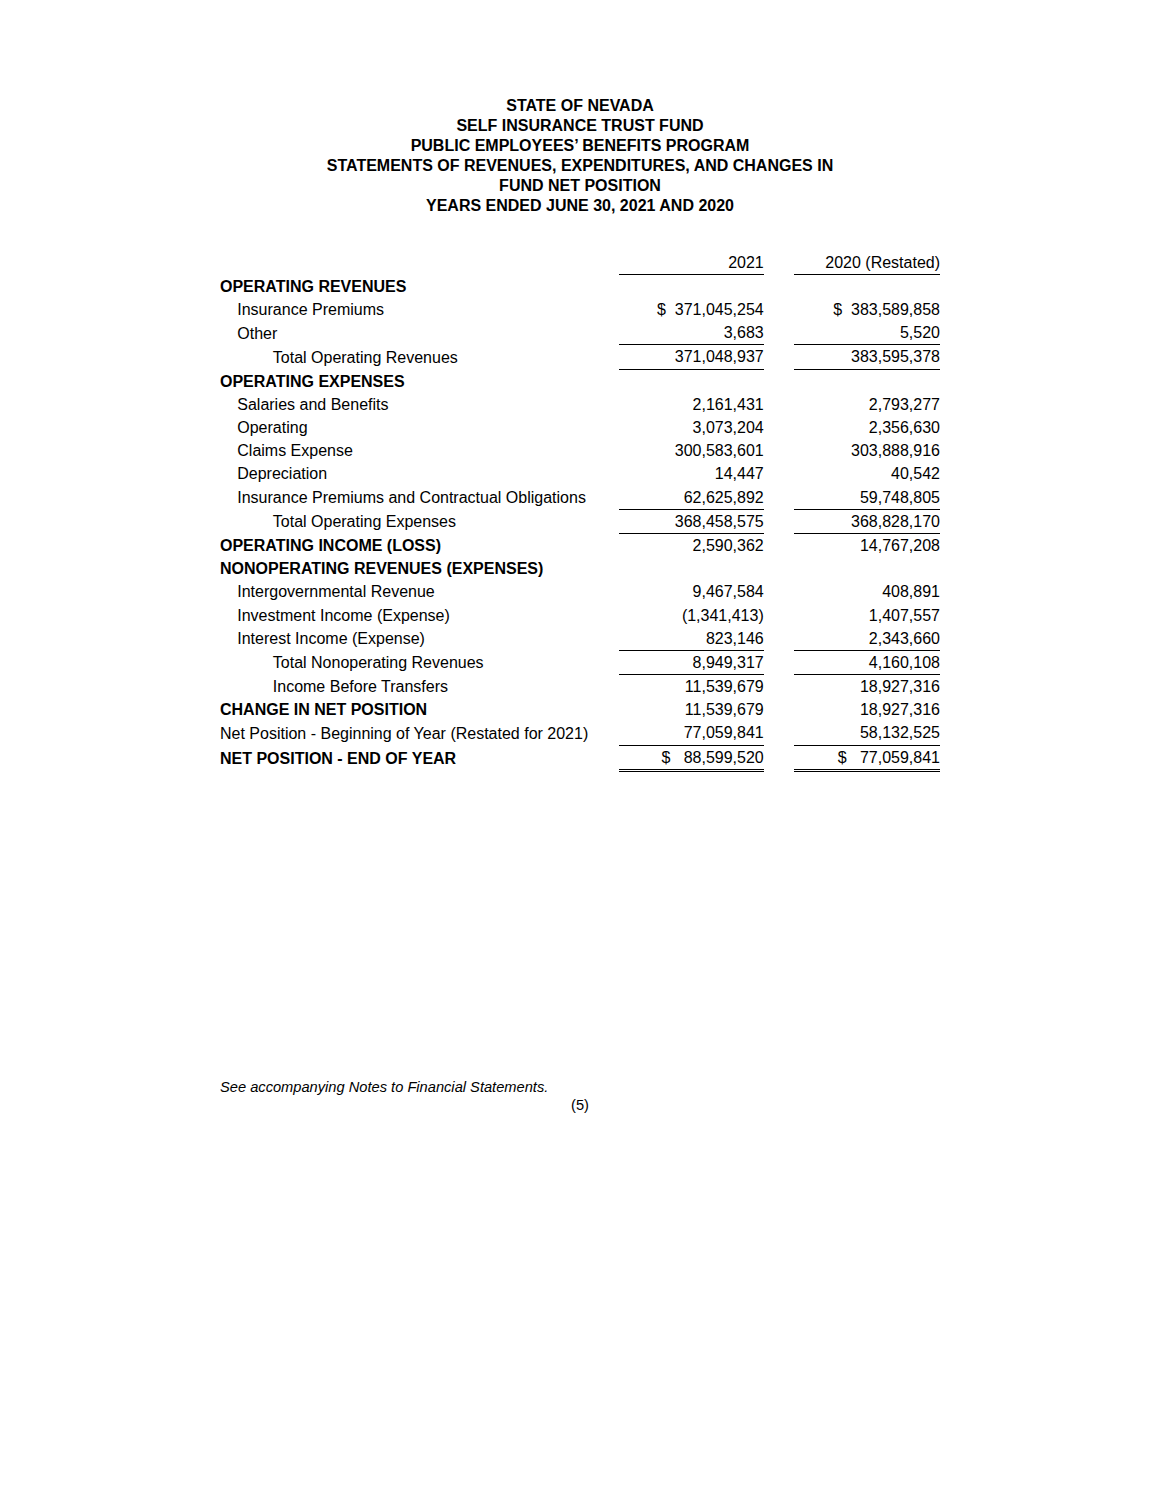STATE OF NEVADA
SELF INSURANCE TRUST FUND
PUBLIC EMPLOYEES’ BENEFITS PROGRAM
STATEMENTS OF REVENUES, EXPENDITURES, AND CHANGES IN
FUND NET POSITION
YEARS ENDED JUNE 30, 2021 AND 2020
| | | 2021 | | 2020 (Restated) |
| OPERATING REVENUES | | | | |
| Insurance Premiums | | $ 371,045,254 | | $ 383,589,858 |
| Other | | 3,683 | | 5,520 |
| Total Operating Revenues | | 371,048,937 | | 383,595,378 |
| OPERATING EXPENSES | | | | |
| Salaries and Benefits | | 2,161,431 | | 2,793,277 |
| Operating | | 3,073,204 | | 2,356,630 |
| Claims Expense | | 300,583,601 | | 303,888,916 |
| Depreciation | | 14,447 | | 40,542 |
| Insurance Premiums and Contractual Obligations | | 62,625,892 | | 59,748,805 |
| Total Operating Expenses | | 368,458,575 | | 368,828,170 |
| OPERATING INCOME (LOSS) | | 2,590,362 | | 14,767,208 |
| NONOPERATING REVENUES (EXPENSES) | | | | |
| Intergovernmental Revenue | | 9,467,584 | | 408,891 |
| Investment Income (Expense) | | (1,341,413) | | 1,407,557 |
| Interest Income (Expense) | | 823,146 | | 2,343,660 |
| Total Nonoperating Revenues | | 8,949,317 | | 4,160,108 |
| Income Before Transfers | | 11,539,679 | | 18,927,316 |
| CHANGE IN NET POSITION | | 11,539,679 | | 18,927,316 |
| Net Position - Beginning of Year (Restated for 2021) | | 77,059,841 | | 58,132,525 |
| NET POSITION - END OF YEAR | | $ 88,599,520 | | $ 77,059,841 |
See accompanying Notes to Financial Statements.
(5)